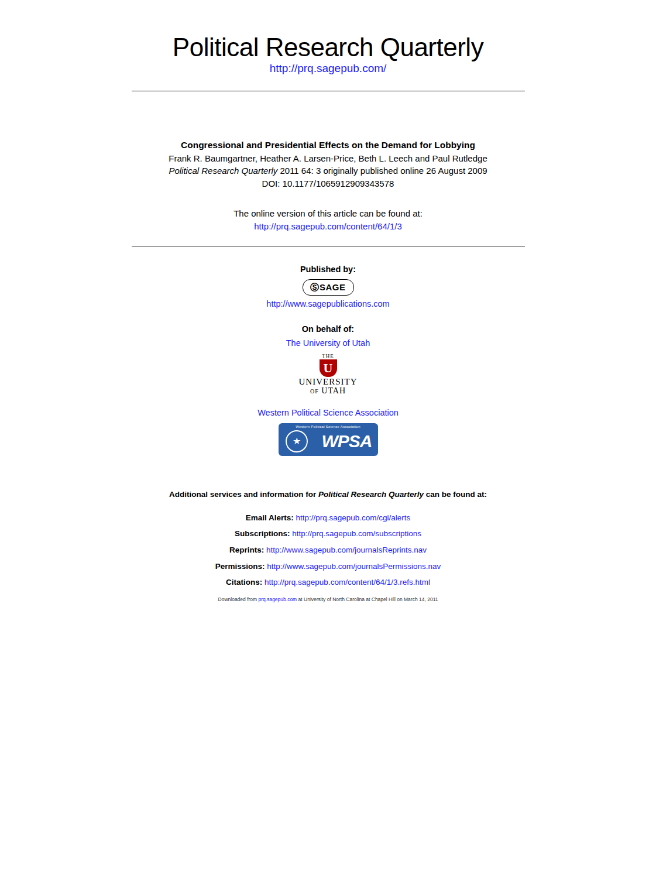Political Research Quarterly
http://prq.sagepub.com/
Congressional and Presidential Effects on the Demand for Lobbying
Frank R. Baumgartner, Heather A. Larsen-Price, Beth L. Leech and Paul Rutledge
Political Research Quarterly 2011 64: 3 originally published online 26 August 2009
DOI: 10.1177/1065912909343578
The online version of this article can be found at:
http://prq.sagepub.com/content/64/1/3
Published by:
ⓈSAGE
http://www.sagepublications.com
On behalf of:
The University of Utah
THE
U
UNIVERSITY
OF UTAH
Western Political Science Association
Western Political Science Association
★
WPSA
Additional services and information for Political Research Quarterly can be found at:
Email Alerts: http://prq.sagepub.com/cgi/alerts
Subscriptions: http://prq.sagepub.com/subscriptions
Reprints: http://www.sagepub.com/journalsReprints.nav
Permissions: http://www.sagepub.com/journalsPermissions.nav
Citations: http://prq.sagepub.com/content/64/1/3.refs.html
Downloaded from prq.sagepub.com at University of North Carolina at Chapel Hill on March 14, 2011